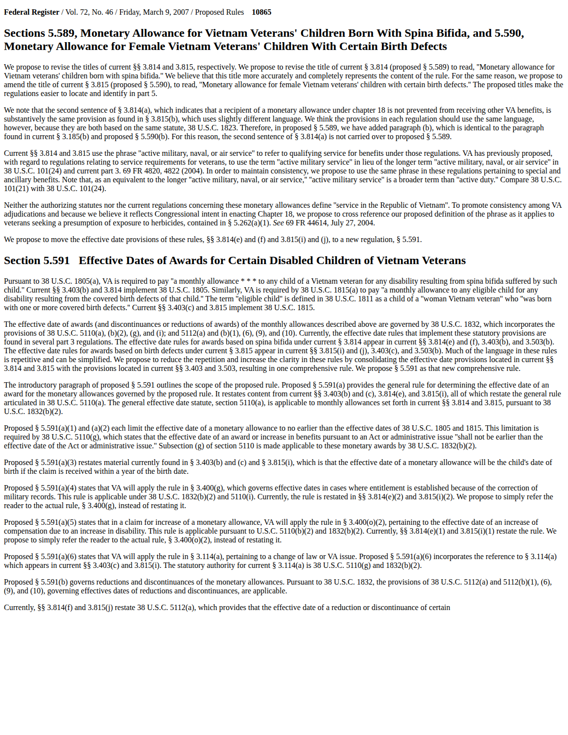Federal Register / Vol. 72, No. 46 / Friday, March 9, 2007 / Proposed Rules 10865
Sections 5.589, Monetary Allowance for Vietnam Veterans' Children Born With Spina Bifida, and 5.590, Monetary Allowance for Female Vietnam Veterans' Children With Certain Birth Defects
We propose to revise the titles of current §§ 3.814 and 3.815, respectively. We propose to revise the title of current § 3.814 (proposed § 5.589) to read, ''Monetary allowance for Vietnam veterans' children born with spina bifida.'' We believe that this title more accurately and completely represents the content of the rule. For the same reason, we propose to amend the title of current § 3.815 (proposed § 5.590), to read, ''Monetary allowance for female Vietnam veterans' children with certain birth defects.'' The proposed titles make the regulations easier to locate and identify in part 5.
We note that the second sentence of § 3.814(a), which indicates that a recipient of a monetary allowance under chapter 18 is not prevented from receiving other VA benefits, is substantively the same provision as found in § 3.815(b), which uses slightly different language. We think the provisions in each regulation should use the same language, however, because they are both based on the same statute, 38 U.S.C. 1823. Therefore, in proposed § 5.589, we have added paragraph (b), which is identical to the paragraph found in current § 3.185(b) and proposed § 5.590(b). For this reason, the second sentence of § 3.814(a) is not carried over to proposed § 5.589.
Current §§ 3.814 and 3.815 use the phrase ''active military, naval, or air service'' to refer to qualifying service for benefits under those regulations. VA has previously proposed, with regard to regulations relating to service requirements for veterans, to use the term ''active military service'' in lieu of the longer term ''active military, naval, or air service'' in 38 U.S.C. 101(24) and current part 3. 69 FR 4820, 4822 (2004). In order to maintain consistency, we propose to use the same phrase in these regulations pertaining to special and ancillary benefits. Note that, as an equivalent to the longer ''active military, naval, or air service,'' ''active military service'' is a broader term than ''active duty.'' Compare 38 U.S.C. 101(21) with 38 U.S.C. 101(24).
Neither the authorizing statutes nor the current regulations concerning these monetary allowances define ''service in the Republic of Vietnam''. To promote consistency among VA adjudications and because we believe it reflects Congressional intent in enacting Chapter 18, we propose to cross reference our proposed definition of the phrase as it applies to veterans seeking a presumption of exposure to herbicides, contained in § 5.262(a)(1). See 69 FR 44614, July 27, 2004.
We propose to move the effective date provisions of these rules, §§ 3.814(e) and (f) and 3.815(i) and (j), to a new regulation, § 5.591.
Section 5.591 Effective Dates of Awards for Certain Disabled Children of Vietnam Veterans
Pursuant to 38 U.S.C. 1805(a), VA is required to pay ''a monthly allowance * * * to any child of a Vietnam veteran for any disability resulting from spina bifida suffered by such child.'' Current §§ 3.403(b) and 3.814 implement 38 U.S.C. 1805. Similarly, VA is required by 38 U.S.C. 1815(a) to pay ''a monthly allowance to any eligible child for any disability resulting from the covered birth defects of that child.'' The term ''eligible child'' is defined in 38 U.S.C. 1811 as a child of a ''woman Vietnam veteran'' who ''was born with one or more covered birth defects.'' Current §§ 3.403(c) and 3.815 implement 38 U.S.C. 1815.
The effective date of awards (and discontinuances or reductions of awards) of the monthly allowances described above are governed by 38 U.S.C. 1832, which incorporates the provisions of 38 U.S.C. 5110(a), (b)(2), (g), and (i); and 5112(a) and (b)(1), (6), (9), and (10). Currently, the effective date rules that implement these statutory provisions are found in several part 3 regulations. The effective date rules for awards based on spina bifida under current § 3.814 appear in current §§ 3.814(e) and (f), 3.403(b), and 3.503(b). The effective date rules for awards based on birth defects under current § 3.815 appear in current §§ 3.815(i) and (j), 3.403(c), and 3.503(b). Much of the language in these rules is repetitive and can be simplified. We propose to reduce the repetition and increase the clarity in these rules by consolidating the effective date provisions located in current §§ 3.814 and 3.815 with the provisions located in current §§ 3.403 and 3.503, resulting in one comprehensive rule. We propose § 5.591 as that new comprehensive rule.
The introductory paragraph of proposed § 5.591 outlines the scope of the proposed rule. Proposed § 5.591(a) provides the general rule for determining the effective date of an award for the monetary allowances governed by the proposed rule. It restates content from current §§ 3.403(b) and (c), 3.814(e), and 3.815(i), all of which restate the general rule articulated in 38 U.S.C. 5110(a). The general effective date statute, section 5110(a), is applicable to monthly allowances set forth in current §§ 3.814 and 3.815, pursuant to 38 U.S.C. 1832(b)(2).
Proposed § 5.591(a)(1) and (a)(2) each limit the effective date of a monetary allowance to no earlier than the effective dates of 38 U.S.C. 1805 and 1815. This limitation is required by 38 U.S.C. 5110(g), which states that the effective date of an award or increase in benefits pursuant to an Act or administrative issue ''shall not be earlier than the effective date of the Act or administrative issue.'' Subsection (g) of section 5110 is made applicable to these monetary awards by 38 U.S.C. 1832(b)(2).
Proposed § 5.591(a)(3) restates material currently found in § 3.403(b) and (c) and § 3.815(i), which is that the effective date of a monetary allowance will be the child's date of birth if the claim is received within a year of the birth date.
Proposed § 5.591(a)(4) states that VA will apply the rule in § 3.400(g), which governs effective dates in cases where entitlement is established because of the correction of military records. This rule is applicable under 38 U.S.C. 1832(b)(2) and 5110(i). Currently, the rule is restated in §§ 3.814(e)(2) and 3.815(i)(2). We propose to simply refer the reader to the actual rule, § 3.400(g), instead of restating it.
Proposed § 5.591(a)(5) states that in a claim for increase of a monetary allowance, VA will apply the rule in § 3.400(o)(2), pertaining to the effective date of an increase of compensation due to an increase in disability. This rule is applicable pursuant to U.S.C. 5110(b)(2) and 1832(b)(2). Currently, §§ 3.814(e)(1) and 3.815(i)(1) restate the rule. We propose to simply refer the reader to the actual rule, § 3.400(o)(2), instead of restating it.
Proposed § 5.591(a)(6) states that VA will apply the rule in § 3.114(a), pertaining to a change of law or VA issue. Proposed § 5.591(a)(6) incorporates the reference to § 3.114(a) which appears in current §§ 3.403(c) and 3.815(i). The statutory authority for current § 3.114(a) is 38 U.S.C. 5110(g) and 1832(b)(2).
Proposed § 5.591(b) governs reductions and discontinuances of the monetary allowances. Pursuant to 38 U.S.C. 1832, the provisions of 38 U.S.C. 5112(a) and 5112(b)(1), (6), (9), and (10), governing effectives dates of reductions and discontinuances, are applicable.
Currently, §§ 3.814(f) and 3.815(j) restate 38 U.S.C. 5112(a), which provides that the effective date of a reduction or discontinuance of certain